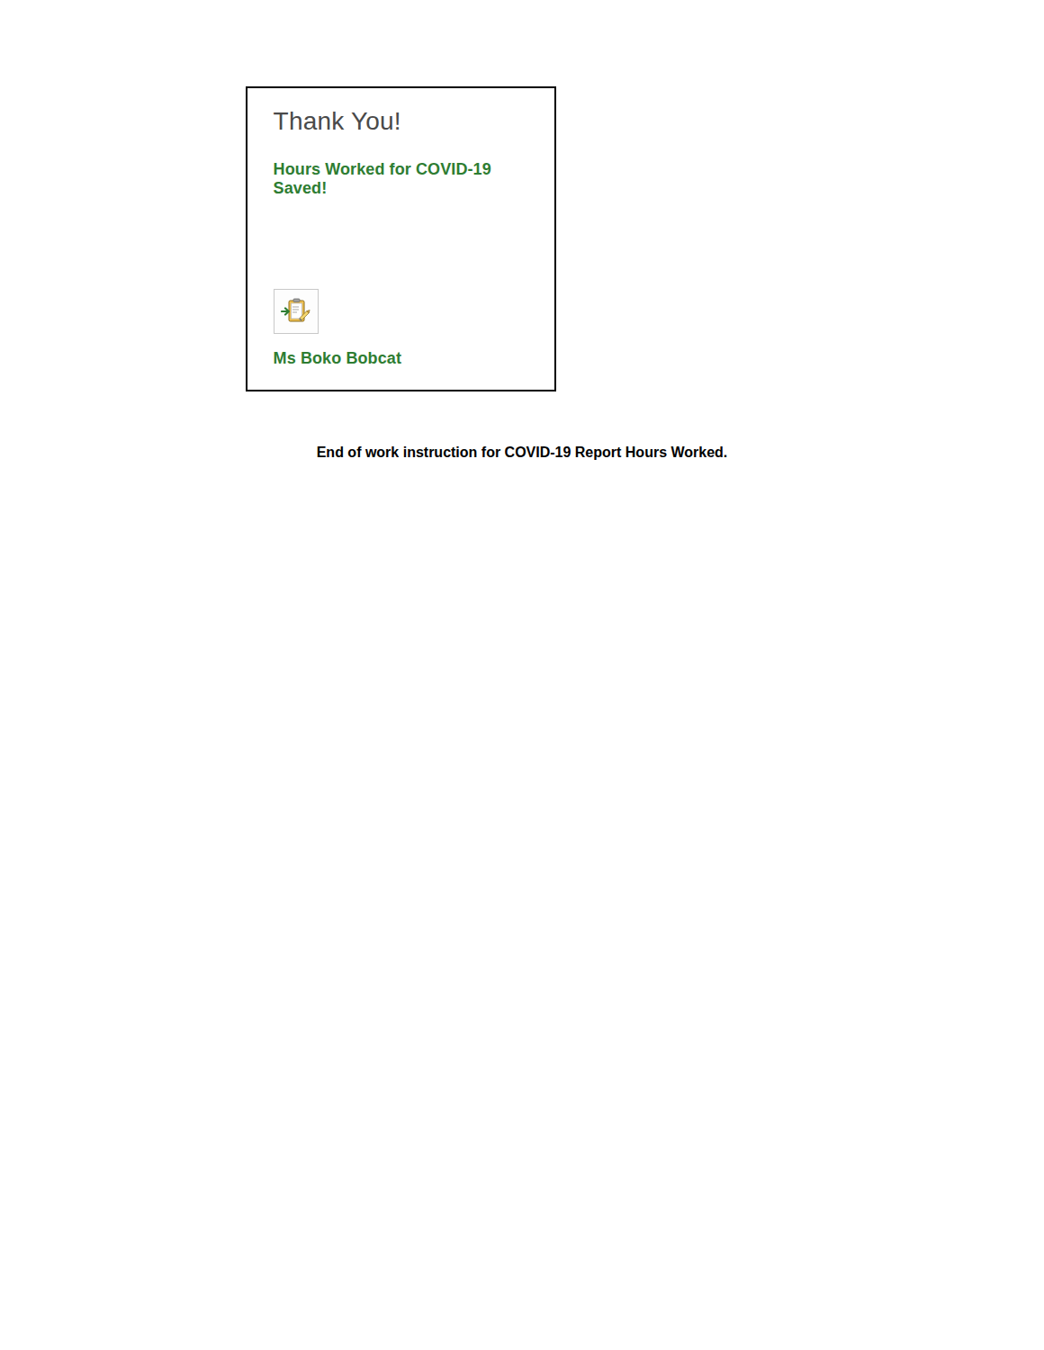Thank You!
Hours Worked for COVID-19 Saved!
Ms Boko Bobcat
End of work instruction for COVID-19 Report Hours Worked.